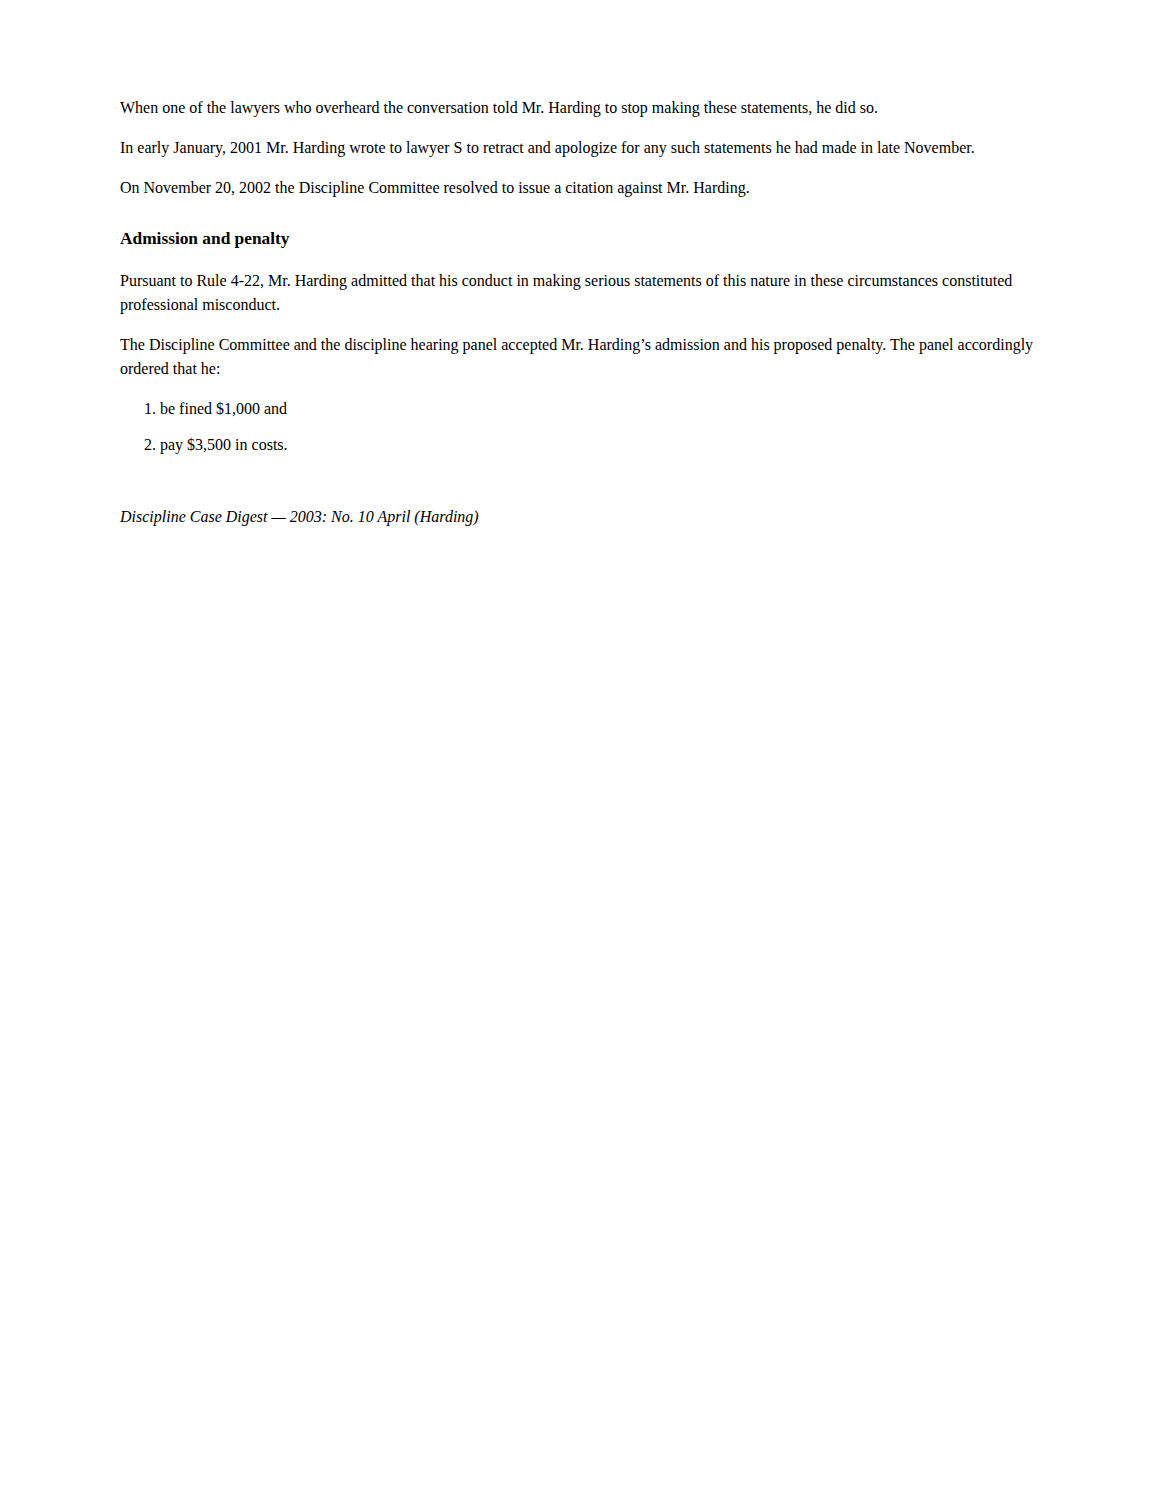When one of the lawyers who overheard the conversation told Mr. Harding to stop making these statements, he did so.
In early January, 2001 Mr. Harding wrote to lawyer S to retract and apologize for any such statements he had made in late November.
On November 20, 2002 the Discipline Committee resolved to issue a citation against Mr. Harding.
Admission and penalty
Pursuant to Rule 4-22, Mr. Harding admitted that his conduct in making serious statements of this nature in these circumstances constituted professional misconduct.
The Discipline Committee and the discipline hearing panel accepted Mr. Harding’s admission and his proposed penalty. The panel accordingly ordered that he:
be fined $1,000 and
pay $3,500 in costs.
Discipline Case Digest — 2003: No. 10 April (Harding)